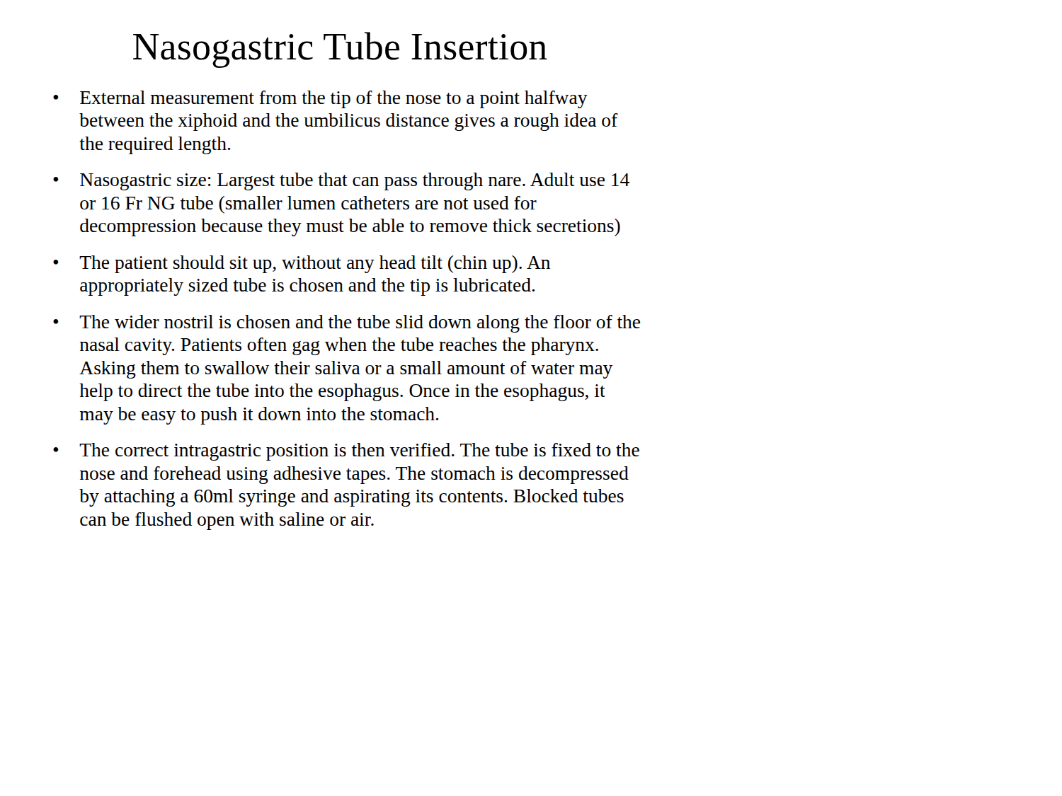Nasogastric Tube Insertion
External measurement from the tip of the nose to a point halfway between the xiphoid and the umbilicus distance gives a rough idea of the required length.
Nasogastric size: Largest tube that can pass through nare. Adult use 14 or 16 Fr NG tube (smaller lumen catheters are not used for decompression because they must be able to remove thick secretions)
The patient should sit up, without any head tilt (chin up). An appropriately sized tube is chosen and the tip is lubricated.
The wider nostril is chosen and the tube slid down along the floor of the nasal cavity. Patients often gag when the tube reaches the pharynx. Asking them to swallow their saliva or a small amount of water may help to direct the tube into the esophagus. Once in the esophagus, it may be easy to push it down into the stomach.
The correct intragastric position is then verified. The tube is fixed to the nose and forehead using adhesive tapes. The stomach is decompressed by attaching a 60ml syringe and aspirating its contents. Blocked tubes can be flushed open with saline or air.